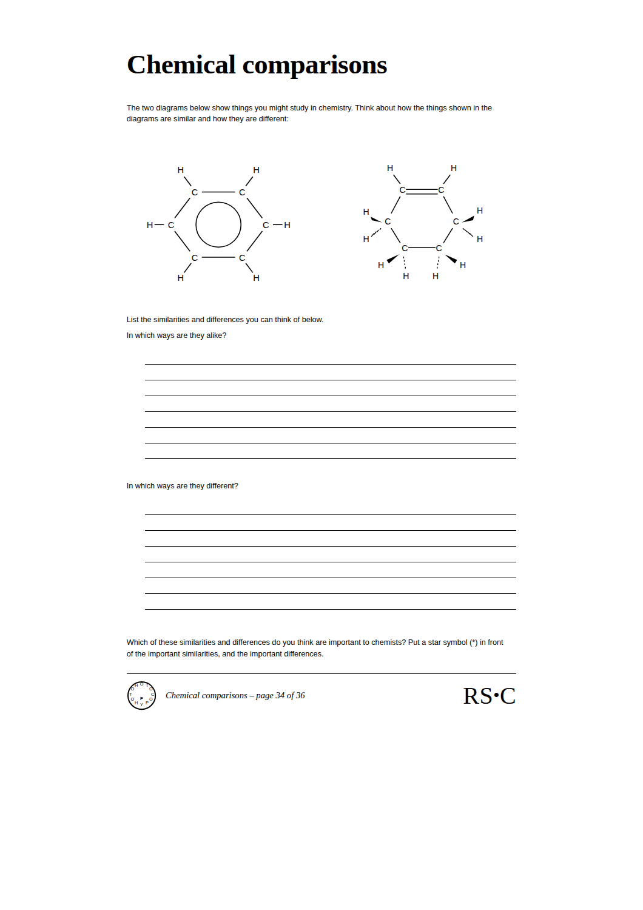Chemical comparisons
The two diagrams below show things you might study in chemistry. Think about how the things shown in the diagrams are similar and how they are different:
C C C C C C H H H H H H
C C C C C C H H H H H H H H H H
List the similarities and differences you can think of below.
In which ways are they alike?
In which ways are they different?
Which of these similarities and differences do you think are important to chemists? Put a star symbol (*) in front of the important similarities, and the important differences.
P O T O C O P Y H O T O H Chemical comparisons – page 34 of 36
RS•C